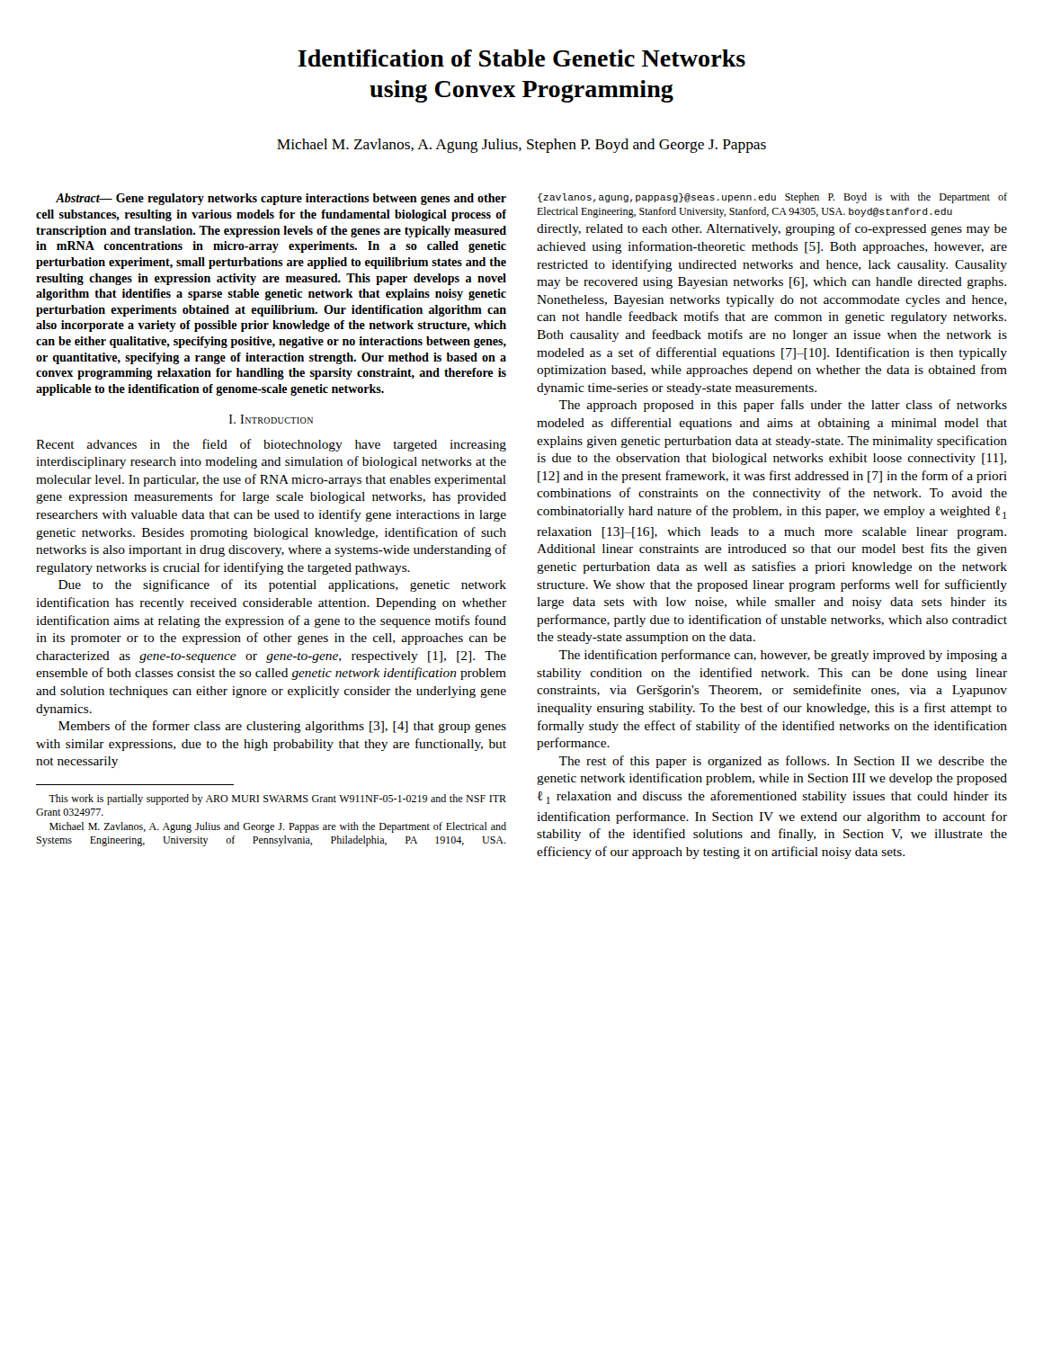Identification of Stable Genetic Networks
using Convex Programming
Michael M. Zavlanos, A. Agung Julius, Stephen P. Boyd and George J. Pappas
Abstract— Gene regulatory networks capture interactions between genes and other cell substances, resulting in various models for the fundamental biological process of transcription and translation. The expression levels of the genes are typically measured in mRNA concentrations in micro-array experiments. In a so called genetic perturbation experiment, small perturbations are applied to equilibrium states and the resulting changes in expression activity are measured. This paper develops a novel algorithm that identifies a sparse stable genetic network that explains noisy genetic perturbation experiments obtained at equilibrium. Our identification algorithm can also incorporate a variety of possible prior knowledge of the network structure, which can be either qualitative, specifying positive, negative or no interactions between genes, or quantitative, specifying a range of interaction strength. Our method is based on a convex programming relaxation for handling the sparsity constraint, and therefore is applicable to the identification of genome-scale genetic networks.
I. Introduction
Recent advances in the field of biotechnology have targeted increasing interdisciplinary research into modeling and simulation of biological networks at the molecular level. In particular, the use of RNA micro-arrays that enables experimental gene expression measurements for large scale biological networks, has provided researchers with valuable data that can be used to identify gene interactions in large genetic networks. Besides promoting biological knowledge, identification of such networks is also important in drug discovery, where a systems-wide understanding of regulatory networks is crucial for identifying the targeted pathways.
Due to the significance of its potential applications, genetic network identification has recently received considerable attention. Depending on whether identification aims at relating the expression of a gene to the sequence motifs found in its promoter or to the expression of other genes in the cell, approaches can be characterized as gene-to-sequence or gene-to-gene, respectively [1], [2]. The ensemble of both classes consist the so called genetic network identification problem and solution techniques can either ignore or explicitly consider the underlying gene dynamics.
Members of the former class are clustering algorithms [3], [4] that group genes with similar expressions, due to the high probability that they are functionally, but not necessarily
This work is partially supported by ARO MURI SWARMS Grant W911NF-05-1-0219 and the NSF ITR Grant 0324977.
Michael M. Zavlanos, A. Agung Julius and George J. Pappas are with the Department of Electrical and Systems Engineering, University of Pennsylvania, Philadelphia, PA 19104, USA. {zavlanos,agung,pappasg}@seas.upenn.edu Stephen P. Boyd is with the Department of Electrical Engineering, Stanford University, Stanford, CA 94305, USA. boyd@stanford.edu
directly, related to each other. Alternatively, grouping of co-expressed genes may be achieved using information-theoretic methods [5]. Both approaches, however, are restricted to identifying undirected networks and hence, lack causality. Causality may be recovered using Bayesian networks [6], which can handle directed graphs. Nonetheless, Bayesian networks typically do not accommodate cycles and hence, can not handle feedback motifs that are common in genetic regulatory networks. Both causality and feedback motifs are no longer an issue when the network is modeled as a set of differential equations [7]–[10]. Identification is then typically optimization based, while approaches depend on whether the data is obtained from dynamic time-series or steady-state measurements.
The approach proposed in this paper falls under the latter class of networks modeled as differential equations and aims at obtaining a minimal model that explains given genetic perturbation data at steady-state. The minimality specification is due to the observation that biological networks exhibit loose connectivity [11], [12] and in the present framework, it was first addressed in [7] in the form of a priori combinations of constraints on the connectivity of the network. To avoid the combinatorially hard nature of the problem, in this paper, we employ a weighted ℓ1 relaxation [13]–[16], which leads to a much more scalable linear program. Additional linear constraints are introduced so that our model best fits the given genetic perturbation data as well as satisfies a priori knowledge on the network structure. We show that the proposed linear program performs well for sufficiently large data sets with low noise, while smaller and noisy data sets hinder its performance, partly due to identification of unstable networks, which also contradict the steady-state assumption on the data.
The identification performance can, however, be greatly improved by imposing a stability condition on the identified network. This can be done using linear constraints, via Geršgorin's Theorem, or semidefinite ones, via a Lyapunov inequality ensuring stability. To the best of our knowledge, this is a first attempt to formally study the effect of stability of the identified networks on the identification performance.
The rest of this paper is organized as follows. In Section II we describe the genetic network identification problem, while in Section III we develop the proposed ℓ1 relaxation and discuss the aforementioned stability issues that could hinder its identification performance. In Section IV we extend our algorithm to account for stability of the identified solutions and finally, in Section V, we illustrate the efficiency of our approach by testing it on artificial noisy data sets.